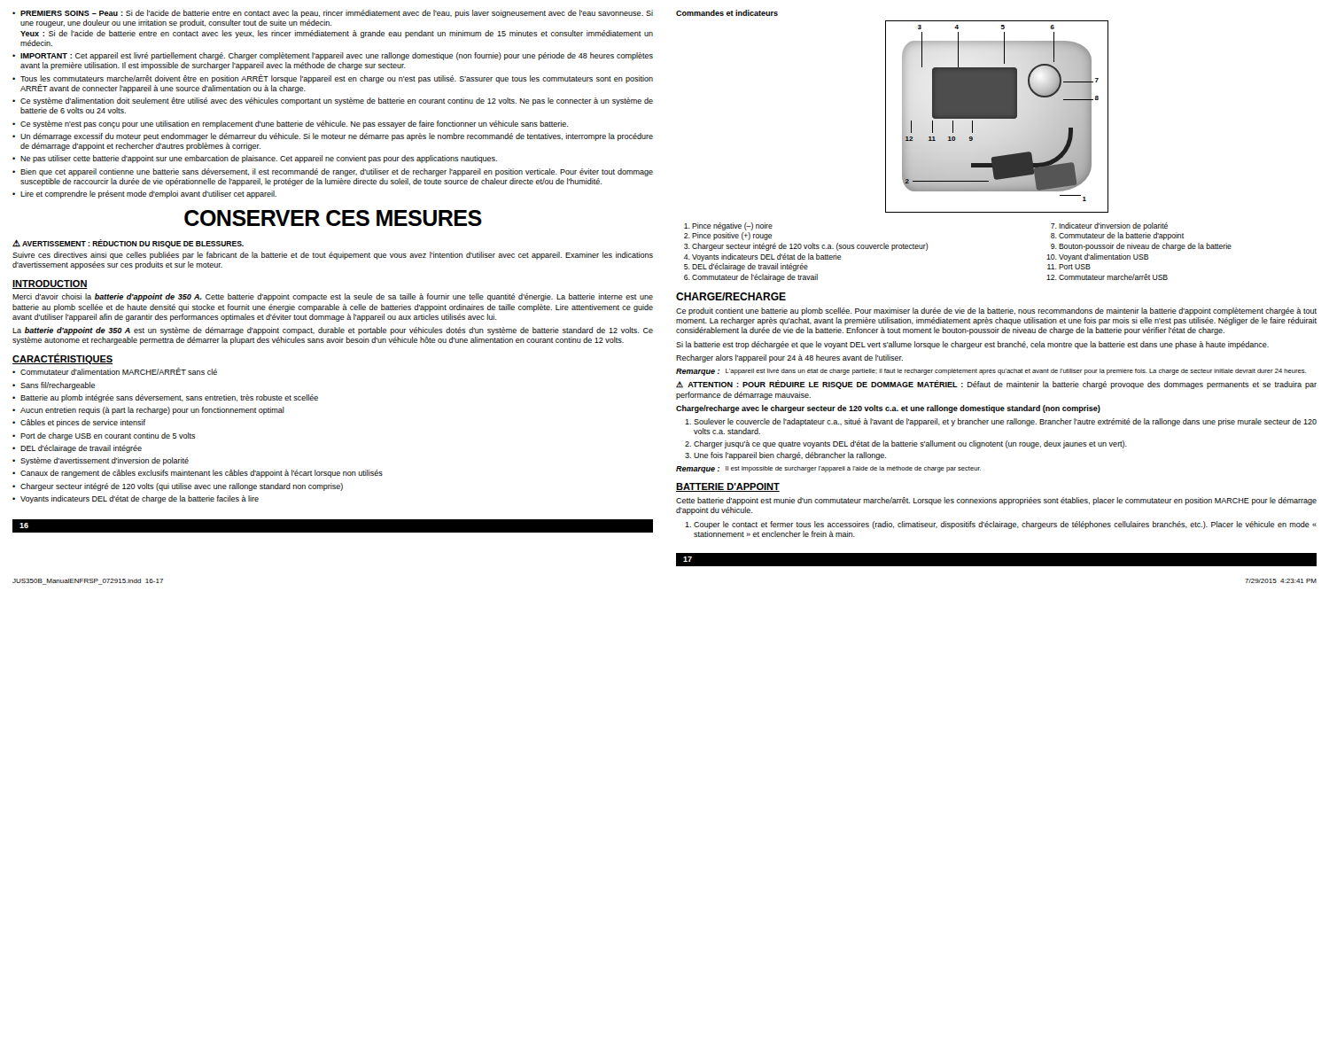PREMIERS SOINS – Peau : Si de l'acide de batterie entre en contact avec la peau, rincer immédiatement avec de l'eau, puis laver soigneusement avec de l'eau savonneuse. Si une rougeur, une douleur ou une irritation se produit, consulter tout de suite un médecin.
Yeux : Si de l'acide de batterie entre en contact avec les yeux, les rincer immédiatement à grande eau pendant un minimum de 15 minutes et consulter immédiatement un médecin.
IMPORTANT : Cet appareil est livré partiellement chargé. Charger complètement l'appareil avec une rallonge domestique (non fournie) pour une période de 48 heures complètes avant la première utilisation. Il est impossible de surcharger l'appareil avec la méthode de charge sur secteur.
Tous les commutateurs marche/arrêt doivent être en position ARRÊT lorsque l'appareil est en charge ou n'est pas utilisé. S'assurer que tous les commutateurs sont en position ARRÊT avant de connecter l'appareil à une source d'alimentation ou à la charge.
Ce système d'alimentation doit seulement être utilisé avec des véhicules comportant un système de batterie en courant continu de 12 volts. Ne pas le connecter à un système de batterie de 6 volts ou 24 volts.
Ce système n'est pas conçu pour une utilisation en remplacement d'une batterie de véhicule. Ne pas essayer de faire fonctionner un véhicule sans batterie.
Un démarrage excessif du moteur peut endommager le démarreur du véhicule. Si le moteur ne démarre pas après le nombre recommandé de tentatives, interrompre la procédure de démarrage d'appoint et rechercher d'autres problèmes à corriger.
Ne pas utiliser cette batterie d'appoint sur une embarcation de plaisance. Cet appareil ne convient pas pour des applications nautiques.
Bien que cet appareil contienne une batterie sans déversement, il est recommandé de ranger, d'utiliser et de recharger l'appareil en position verticale. Pour éviter tout dommage susceptible de raccourcir la durée de vie opérationnelle de l'appareil, le protéger de la lumière directe du soleil, de toute source de chaleur directe et/ou de l'humidité.
Lire et comprendre le présent mode d'emploi avant d'utiliser cet appareil.
CONSERVER CES MESURES
⚠ AVERTISSEMENT : RÉDUCTION DU RISQUE DE BLESSURES.
Suivre ces directives ainsi que celles publiées par le fabricant de la batterie et de tout équipement que vous avez l'intention d'utiliser avec cet appareil. Examiner les indications d'avertissement apposées sur ces produits et sur le moteur.
INTRODUCTION
Merci d'avoir choisi la batterie d'appoint de 350 A. Cette batterie d'appoint compacte est la seule de sa taille à fournir une telle quantité d'énergie. La batterie interne est une batterie au plomb scellée et de haute densité qui stocke et fournit une énergie comparable à celle de batteries d'appoint ordinaires de taille complète. Lire attentivement ce guide avant d'utiliser l'appareil afin de garantir des performances optimales et d'éviter tout dommage à l'appareil ou aux articles utilisés avec lui.
La batterie d'appoint de 350 A est un système de démarrage d'appoint compact, durable et portable pour véhicules dotés d'un système de batterie standard de 12 volts. Ce système autonome et rechargeable permettra de démarrer la plupart des véhicules sans avoir besoin d'un véhicule hôte ou d'une alimentation en courant continu de 12 volts.
CARACTÉRISTIQUES
Commutateur d'alimentation MARCHE/ARRÊT sans clé
Sans fil/rechargeable
Batterie au plomb intégrée sans déversement, sans entretien, très robuste et scellée
Aucun entretien requis (à part la recharge) pour un fonctionnement optimal
Câbles et pinces de service intensif
Port de charge USB en courant continu de 5 volts
DEL d'éclairage de travail intégrée
Système d'avertissement d'inversion de polarité
Canaux de rangement de câbles exclusifs maintenant les câbles d'appoint à l'écart lorsque non utilisés
Chargeur secteur intégré de 120 volts (qui utilise avec une rallonge standard non comprise)
Voyants indicateurs DEL d'état de charge de la batterie faciles à lire
16
Commandes et indicateurs
3
4
5
6
7
8
12
11
10
9
2
1
| 1. | Pince négative (–) noire | 7. | Indicateur d'inversion de polarité |
| 2. | Pince positive (+) rouge | 8. | Commutateur de la batterie d'appoint |
| 3. | Chargeur secteur intégré de 120 volts c.a. (sous couvercle protecteur) | 9. | Bouton-poussoir de niveau de charge de la batterie |
| 4. | Voyants indicateurs DEL d'état de la batterie | 10. | Voyant d'alimentation USB |
| 5. | DEL d'éclairage de travail intégrée | 11. | Port USB |
| 6. | Commutateur de l'éclairage de travail | 12. | Commutateur marche/arrêt USB |
CHARGE/RECHARGE
Ce produit contient une batterie au plomb scellée. Pour maximiser la durée de vie de la batterie, nous recommandons de maintenir la batterie d'appoint complètement chargée à tout moment. La recharger après qu'achat, avant la première utilisation, immédiatement après chaque utilisation et une fois par mois si elle n'est pas utilisée. Négliger de le faire réduirait considérablement la durée de vie de la batterie. Enfoncer à tout moment le bouton-poussoir de niveau de charge de la batterie pour vérifier l'état de charge.
Si la batterie est trop déchargée et que le voyant DEL vert s'allume lorsque le chargeur est branché, cela montre que la batterie est dans une phase à haute impédance.
Recharger alors l'appareil pour 24 à 48 heures avant de l'utiliser.
Remarque :
L'appareil est livré dans un état de charge partielle; il faut le recharger complètement après qu'achat et avant de l'utiliser pour la première fois. La charge de secteur initiale devrait durer 24 heures.
⚠ ATTENTION : POUR RÉDUIRE LE RISQUE DE DOMMAGE MATÉRIEL : Défaut de maintenir la batterie chargé provoque des dommages permanents et se traduira par performance de démarrage mauvaise.
Charge/recharge avec le chargeur secteur de 120 volts c.a. et une rallonge domestique standard (non comprise)
Soulever le couvercle de l'adaptateur c.a., situé à l'avant de l'appareil, et y brancher une rallonge. Brancher l'autre extrémité de la rallonge dans une prise murale secteur de 120 volts c.a. standard.
Charger jusqu'à ce que quatre voyants DEL d'état de la batterie s'allument ou clignotent (un rouge, deux jaunes et un vert).
Une fois l'appareil bien chargé, débrancher la rallonge.
Remarque :
Il est impossible de surcharger l'appareil à l'aide de la méthode de charge par secteur.
BATTERIE D'APPOINT
Cette batterie d'appoint est munie d'un commutateur marche/arrêt. Lorsque les connexions appropriées sont établies, placer le commutateur en position MARCHE pour le démarrage d'appoint du véhicule.
Couper le contact et fermer tous les accessoires (radio, climatiseur, dispositifs d'éclairage, chargeurs de téléphones cellulaires branchés, etc.). Placer le véhicule en mode « stationnement » et enclencher le frein à main.
17
JUS350B_ManualENFRSP_072915.indd 16-17
7/29/2015 4:23:41 PM